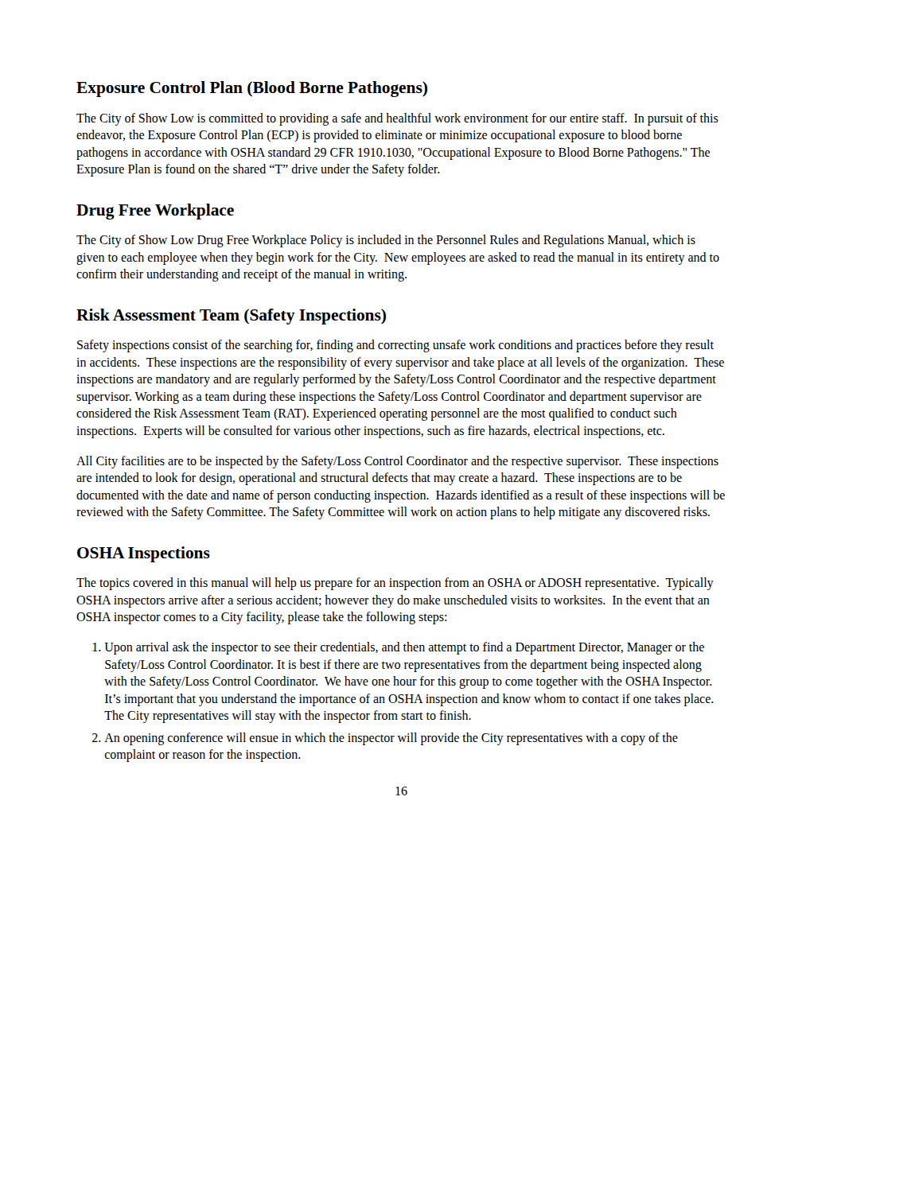Exposure Control Plan (Blood Borne Pathogens)
The City of Show Low is committed to providing a safe and healthful work environment for our entire staff. In pursuit of this endeavor, the Exposure Control Plan (ECP) is provided to eliminate or minimize occupational exposure to blood borne pathogens in accordance with OSHA standard 29 CFR 1910.1030, "Occupational Exposure to Blood Borne Pathogens." The Exposure Plan is found on the shared “T” drive under the Safety folder.
Drug Free Workplace
The City of Show Low Drug Free Workplace Policy is included in the Personnel Rules and Regulations Manual, which is given to each employee when they begin work for the City. New employees are asked to read the manual in its entirety and to confirm their understanding and receipt of the manual in writing.
Risk Assessment Team (Safety Inspections)
Safety inspections consist of the searching for, finding and correcting unsafe work conditions and practices before they result in accidents. These inspections are the responsibility of every supervisor and take place at all levels of the organization. These inspections are mandatory and are regularly performed by the Safety/Loss Control Coordinator and the respective department supervisor. Working as a team during these inspections the Safety/Loss Control Coordinator and department supervisor are considered the Risk Assessment Team (RAT). Experienced operating personnel are the most qualified to conduct such inspections. Experts will be consulted for various other inspections, such as fire hazards, electrical inspections, etc.
All City facilities are to be inspected by the Safety/Loss Control Coordinator and the respective supervisor. These inspections are intended to look for design, operational and structural defects that may create a hazard. These inspections are to be documented with the date and name of person conducting inspection. Hazards identified as a result of these inspections will be reviewed with the Safety Committee. The Safety Committee will work on action plans to help mitigate any discovered risks.
OSHA Inspections
The topics covered in this manual will help us prepare for an inspection from an OSHA or ADOSH representative. Typically OSHA inspectors arrive after a serious accident; however they do make unscheduled visits to worksites. In the event that an OSHA inspector comes to a City facility, please take the following steps:
Upon arrival ask the inspector to see their credentials, and then attempt to find a Department Director, Manager or the Safety/Loss Control Coordinator. It is best if there are two representatives from the department being inspected along with the Safety/Loss Control Coordinator. We have one hour for this group to come together with the OSHA Inspector. It’s important that you understand the importance of an OSHA inspection and know whom to contact if one takes place. The City representatives will stay with the inspector from start to finish.
An opening conference will ensue in which the inspector will provide the City representatives with a copy of the complaint or reason for the inspection.
16